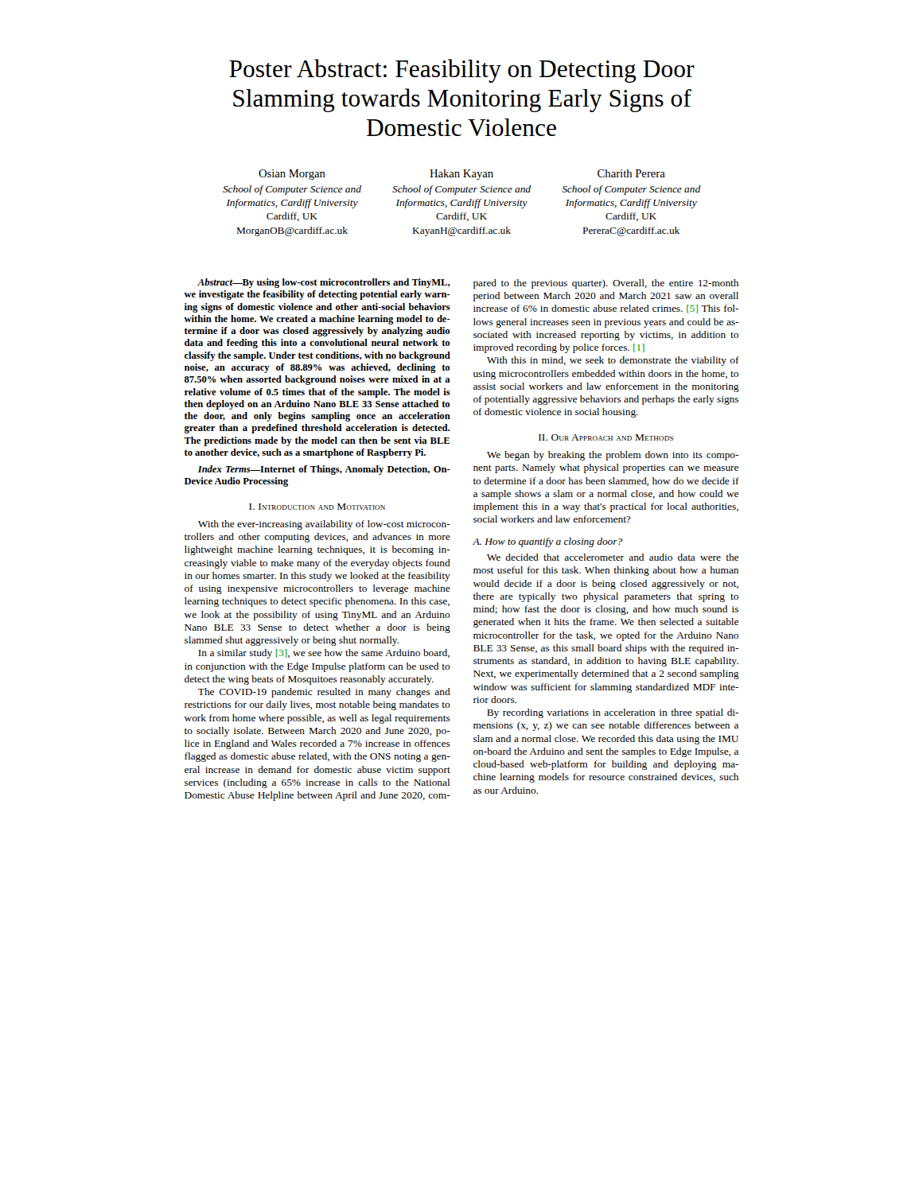Poster Abstract: Feasibility on Detecting Door
Slamming towards Monitoring Early Signs of
Domestic Violence
Osian Morgan
School of Computer Science and
Informatics, Cardiff University
Cardiff, UK
MorganOB@cardiff.ac.uk
Hakan Kayan
School of Computer Science and
Informatics, Cardiff University
Cardiff, UK
KayanH@cardiff.ac.uk
Charith Perera
School of Computer Science and
Informatics, Cardiff University
Cardiff, UK
PereraC@cardiff.ac.uk
Abstract—By using low-cost microcontrollers and TinyML, we investigate the feasibility of detecting potential early warning signs of domestic violence and other anti-social behaviors within the home. We created a machine learning model to determine if a door was closed aggressively by analyzing audio data and feeding this into a convolutional neural network to classify the sample. Under test conditions, with no background noise, an accuracy of 88.89% was achieved, declining to 87.50% when assorted background noises were mixed in at a relative volume of 0.5 times that of the sample. The model is then deployed on an Arduino Nano BLE 33 Sense attached to the door, and only begins sampling once an acceleration greater than a predefined threshold acceleration is detected. The predictions made by the model can then be sent via BLE to another device, such as a smartphone of Raspberry Pi.
Index Terms—Internet of Things, Anomaly Detection, On-Device Audio Processing
I. Introduction and Motivation
With the ever-increasing availability of low-cost microcontrollers and other computing devices, and advances in more lightweight machine learning techniques, it is becoming increasingly viable to make many of the everyday objects found in our homes smarter. In this study we looked at the feasibility of using inexpensive microcontrollers to leverage machine learning techniques to detect specific phenomena. In this case, we look at the possibility of using TinyML and an Arduino Nano BLE 33 Sense to detect whether a door is being slammed shut aggressively or being shut normally.
In a similar study [3], we see how the same Arduino board, in conjunction with the Edge Impulse platform can be used to detect the wing beats of Mosquitoes reasonably accurately.
The COVID-19 pandemic resulted in many changes and restrictions for our daily lives, most notable being mandates to work from home where possible, as well as legal requirements to socially isolate. Between March 2020 and June 2020, police in England and Wales recorded a 7% increase in offences flagged as domestic abuse related, with the ONS noting a general increase in demand for domestic abuse victim support services (including a 65% increase in calls to the National Domestic Abuse Helpline between April and June 2020, compared to the previous quarter). Overall, the entire 12-month period between March 2020 and March 2021 saw an overall increase of 6% in domestic abuse related crimes. [5] This follows general increases seen in previous years and could be associated with increased reporting by victims, in addition to improved recording by police forces. [1]
With this in mind, we seek to demonstrate the viability of using microcontrollers embedded within doors in the home, to assist social workers and law enforcement in the monitoring of potentially aggressive behaviors and perhaps the early signs of domestic violence in social housing.
II. Our Approach and Methods
We began by breaking the problem down into its component parts. Namely what physical properties can we measure to determine if a door has been slammed, how do we decide if a sample shows a slam or a normal close, and how could we implement this in a way that's practical for local authorities, social workers and law enforcement?
A. How to quantify a closing door?
We decided that accelerometer and audio data were the most useful for this task. When thinking about how a human would decide if a door is being closed aggressively or not, there are typically two physical parameters that spring to mind; how fast the door is closing, and how much sound is generated when it hits the frame. We then selected a suitable microcontroller for the task, we opted for the Arduino Nano BLE 33 Sense, as this small board ships with the required instruments as standard, in addition to having BLE capability. Next, we experimentally determined that a 2 second sampling window was sufficient for slamming standardized MDF interior doors.
By recording variations in acceleration in three spatial dimensions (x, y, z) we can see notable differences between a slam and a normal close. We recorded this data using the IMU on-board the Arduino and sent the samples to Edge Impulse, a cloud-based web-platform for building and deploying machine learning models for resource constrained devices, such as our Arduino.